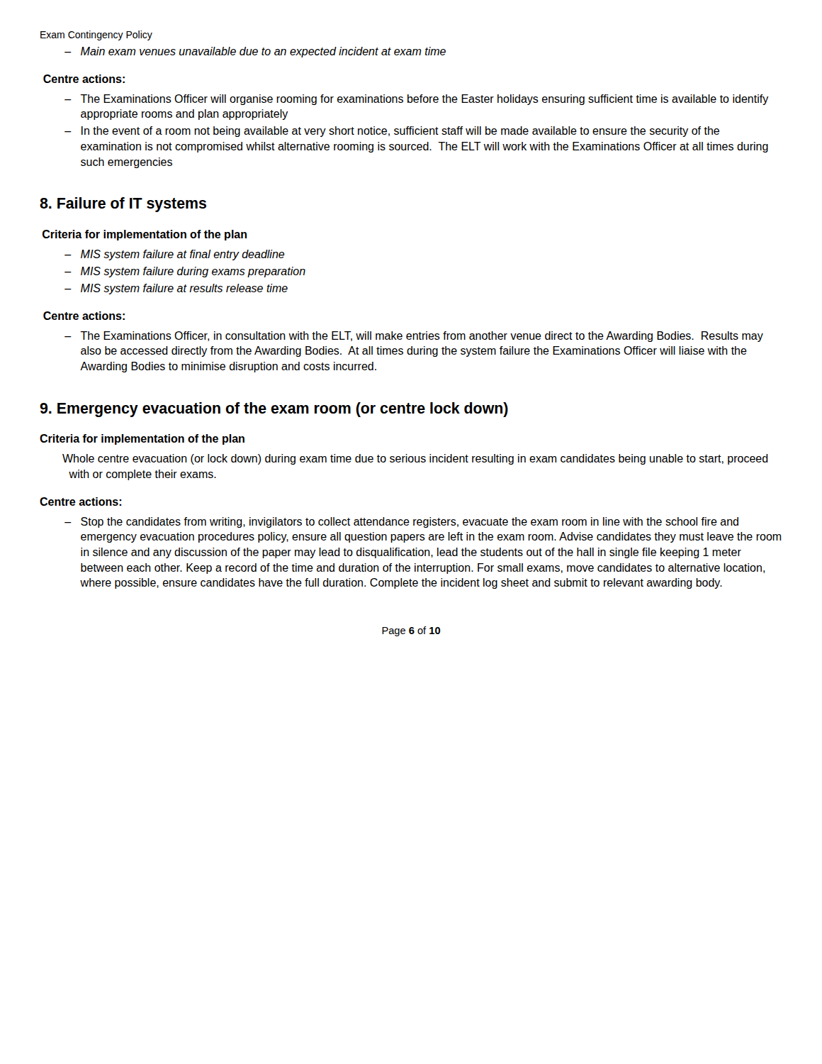Exam Contingency Policy
Main exam venues unavailable due to an expected incident at exam time
Centre actions:
The Examinations Officer will organise rooming for examinations before the Easter holidays ensuring sufficient time is available to identify appropriate rooms and plan appropriately
In the event of a room not being available at very short notice, sufficient staff will be made available to ensure the security of the examination is not compromised whilst alternative rooming is sourced. The ELT will work with the Examinations Officer at all times during such emergencies
8. Failure of IT systems
Criteria for implementation of the plan
MIS system failure at final entry deadline
MIS system failure during exams preparation
MIS system failure at results release time
Centre actions:
The Examinations Officer, in consultation with the ELT, will make entries from another venue direct to the Awarding Bodies. Results may also be accessed directly from the Awarding Bodies. At all times during the system failure the Examinations Officer will liaise with the Awarding Bodies to minimise disruption and costs incurred.
9. Emergency evacuation of the exam room (or centre lock down)
Criteria for implementation of the plan
Whole centre evacuation (or lock down) during exam time due to serious incident resulting in exam candidates being unable to start, proceed with or complete their exams.
Centre actions:
Stop the candidates from writing, invigilators to collect attendance registers, evacuate the exam room in line with the school fire and emergency evacuation procedures policy, ensure all question papers are left in the exam room. Advise candidates they must leave the room in silence and any discussion of the paper may lead to disqualification, lead the students out of the hall in single file keeping 1 meter between each other. Keep a record of the time and duration of the interruption. For small exams, move candidates to alternative location, where possible, ensure candidates have the full duration. Complete the incident log sheet and submit to relevant awarding body.
Page 6 of 10